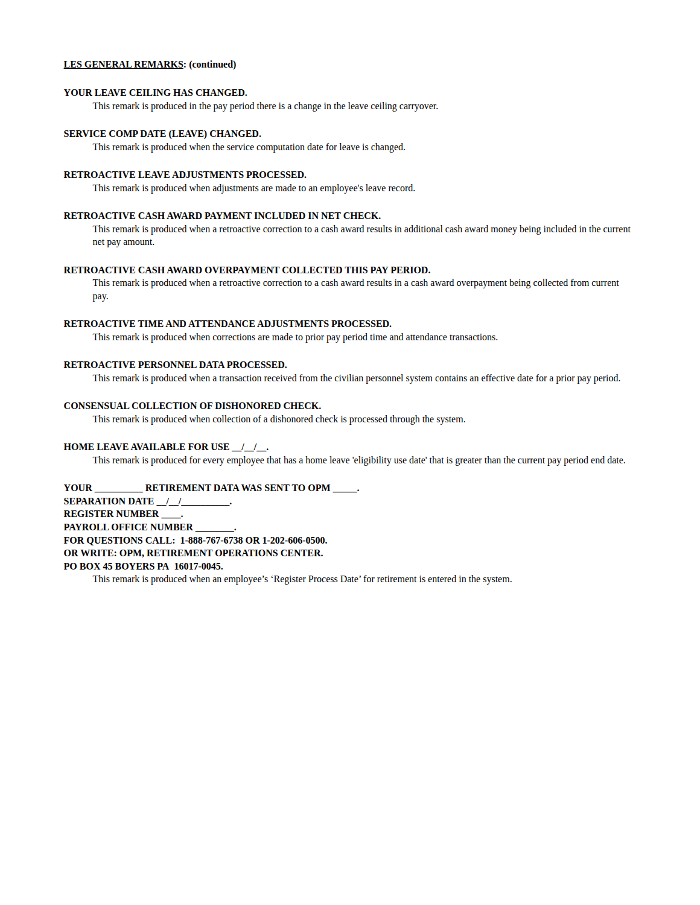LES GENERAL REMARKS: (continued)
YOUR LEAVE CEILING HAS CHANGED.
This remark is produced in the pay period there is a change in the leave ceiling carryover.
SERVICE COMP DATE (LEAVE) CHANGED.
This remark is produced when the service computation date for leave is changed.
RETROACTIVE LEAVE ADJUSTMENTS PROCESSED.
This remark is produced when adjustments are made to an employee's leave record.
RETROACTIVE CASH AWARD PAYMENT INCLUDED IN NET CHECK.
This remark is produced when a retroactive correction to a cash award results in additional cash award money being included in the current net pay amount.
RETROACTIVE CASH AWARD OVERPAYMENT COLLECTED THIS PAY PERIOD.
This remark is produced when a retroactive correction to a cash award results in a cash award overpayment being collected from current pay.
RETROACTIVE TIME AND ATTENDANCE ADJUSTMENTS PROCESSED.
This remark is produced when corrections are made to prior pay period time and attendance transactions.
RETROACTIVE PERSONNEL DATA PROCESSED.
This remark is produced when a transaction received from the civilian personnel system contains an effective date for a prior pay period.
CONSENSUAL COLLECTION OF DISHONORED CHECK.
This remark is produced when collection of a dishonored check is processed through the system.
HOME LEAVE AVAILABLE FOR USE __/__/__.
This remark is produced for every employee that has a home leave 'eligibility use date' that is greater than the current pay period end date.
YOUR __________ RETIREMENT DATA WAS SENT TO OPM _____.
SEPARATION DATE __/__/__________.
REGISTER NUMBER ____.
PAYROLL OFFICE NUMBER ________.
FOR QUESTIONS CALL: 1-888-767-6738 OR 1-202-606-0500.
OR WRITE: OPM, RETIREMENT OPERATIONS CENTER.
PO BOX 45 BOYERS PA 16017-0045.
This remark is produced when an employee’s ‘Register Process Date’ for retirement is entered in the system.